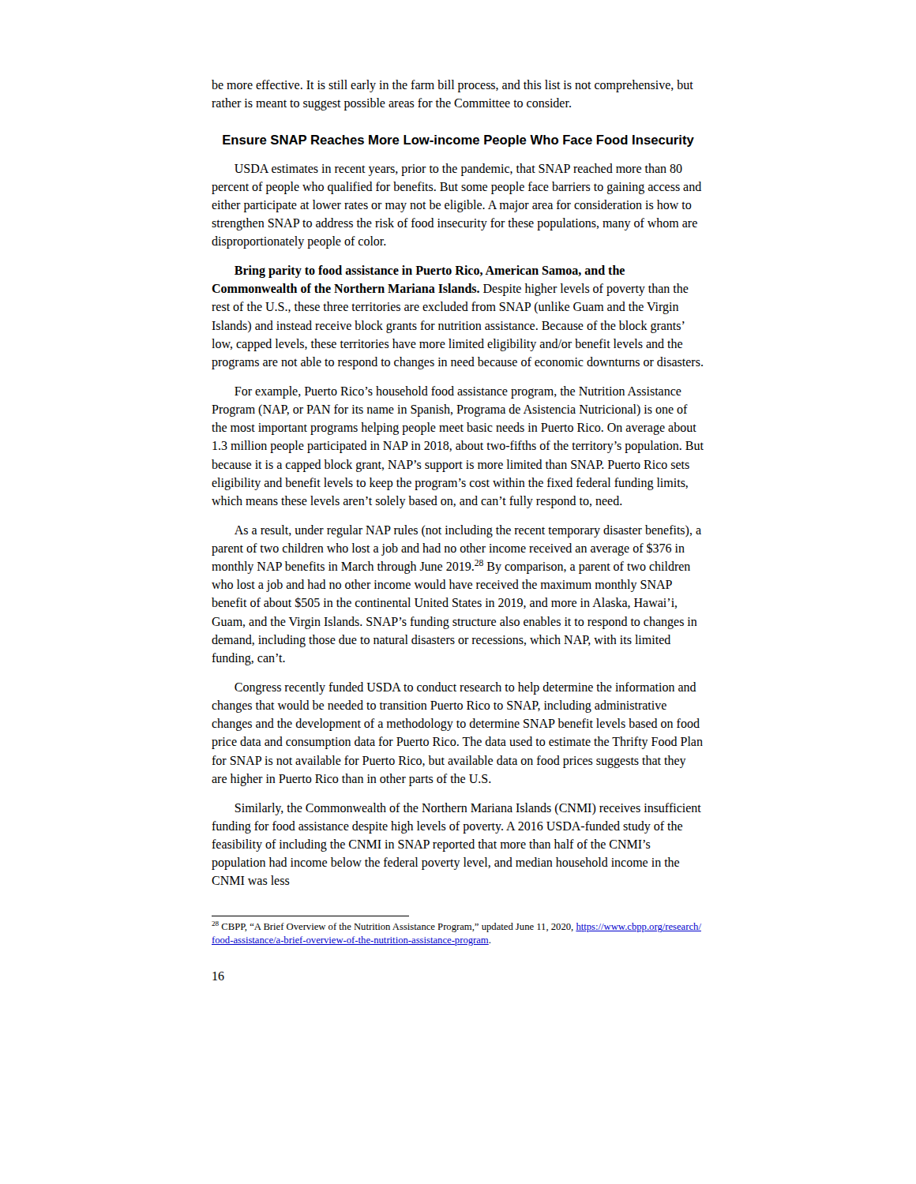be more effective. It is still early in the farm bill process, and this list is not comprehensive, but rather is meant to suggest possible areas for the Committee to consider.
Ensure SNAP Reaches More Low-income People Who Face Food Insecurity
USDA estimates in recent years, prior to the pandemic, that SNAP reached more than 80 percent of people who qualified for benefits. But some people face barriers to gaining access and either participate at lower rates or may not be eligible. A major area for consideration is how to strengthen SNAP to address the risk of food insecurity for these populations, many of whom are disproportionately people of color.
Bring parity to food assistance in Puerto Rico, American Samoa, and the Commonwealth of the Northern Mariana Islands. Despite higher levels of poverty than the rest of the U.S., these three territories are excluded from SNAP (unlike Guam and the Virgin Islands) and instead receive block grants for nutrition assistance. Because of the block grants’ low, capped levels, these territories have more limited eligibility and/or benefit levels and the programs are not able to respond to changes in need because of economic downturns or disasters.
For example, Puerto Rico’s household food assistance program, the Nutrition Assistance Program (NAP, or PAN for its name in Spanish, Programa de Asistencia Nutricional) is one of the most important programs helping people meet basic needs in Puerto Rico. On average about 1.3 million people participated in NAP in 2018, about two-fifths of the territory’s population. But because it is a capped block grant, NAP’s support is more limited than SNAP. Puerto Rico sets eligibility and benefit levels to keep the program’s cost within the fixed federal funding limits, which means these levels aren’t solely based on, and can’t fully respond to, need.
As a result, under regular NAP rules (not including the recent temporary disaster benefits), a parent of two children who lost a job and had no other income received an average of $376 in monthly NAP benefits in March through June 2019.28 By comparison, a parent of two children who lost a job and had no other income would have received the maximum monthly SNAP benefit of about $505 in the continental United States in 2019, and more in Alaska, Hawai’i, Guam, and the Virgin Islands. SNAP’s funding structure also enables it to respond to changes in demand, including those due to natural disasters or recessions, which NAP, with its limited funding, can’t.
Congress recently funded USDA to conduct research to help determine the information and changes that would be needed to transition Puerto Rico to SNAP, including administrative changes and the development of a methodology to determine SNAP benefit levels based on food price data and consumption data for Puerto Rico. The data used to estimate the Thrifty Food Plan for SNAP is not available for Puerto Rico, but available data on food prices suggests that they are higher in Puerto Rico than in other parts of the U.S.
Similarly, the Commonwealth of the Northern Mariana Islands (CNMI) receives insufficient funding for food assistance despite high levels of poverty. A 2016 USDA-funded study of the feasibility of including the CNMI in SNAP reported that more than half of the CNMI’s population had income below the federal poverty level, and median household income in the CNMI was less
28 CBPP, “A Brief Overview of the Nutrition Assistance Program,” updated June 11, 2020, https://www.cbpp.org/research/food-assistance/a-brief-overview-of-the-nutrition-assistance-program.
16